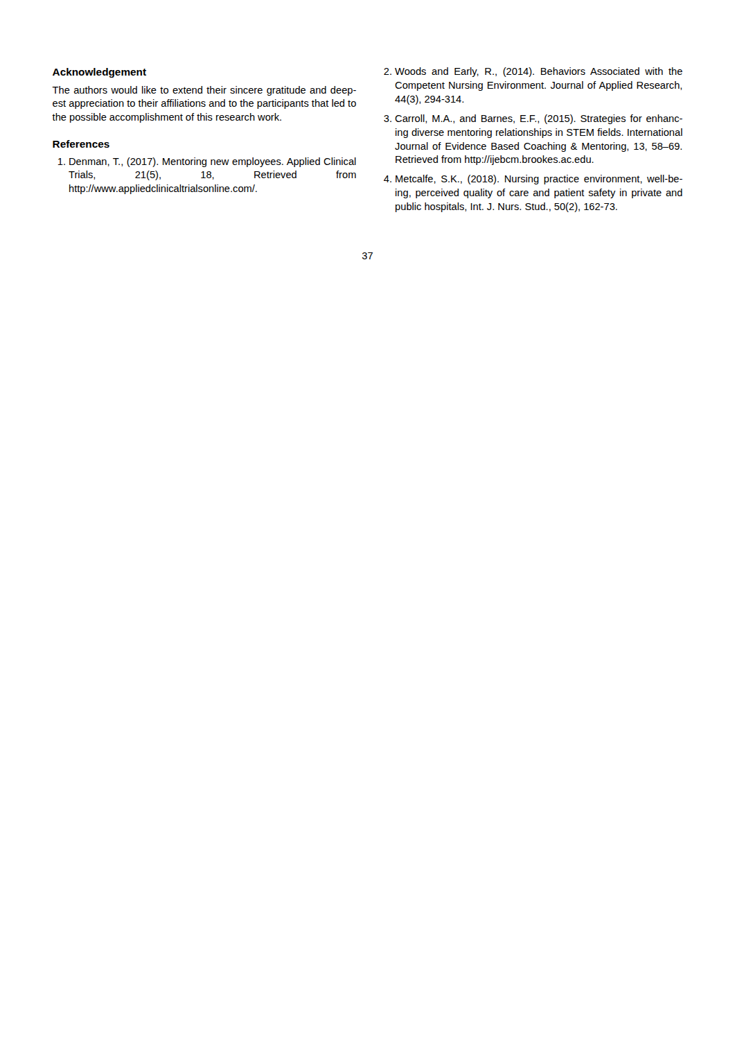Acknowledgement
The authors would like to extend their sincere gratitude and deepest appreciation to their affiliations and to the participants that led to the possible accomplishment of this research work.
References
Denman, T., (2017). Mentoring new employees. Applied Clinical Trials, 21(5), 18, Retrieved from http://www.appliedclinicaltrialsonline.com/.
Woods and Early, R., (2014). Behaviors Associated with the Competent Nursing Environment. Journal of Applied Research, 44(3), 294-314.
Carroll, M.A., and Barnes, E.F., (2015). Strategies for enhancing diverse mentoring relationships in STEM fields. International Journal of Evidence Based Coaching & Mentoring, 13, 58–69. Retrieved from http://ijebcm.brookes.ac.edu.
Metcalfe, S.K., (2018). Nursing practice environment, well-being, perceived quality of care and patient safety in private and public hospitals, Int. J. Nurs. Stud., 50(2), 162-73.
37